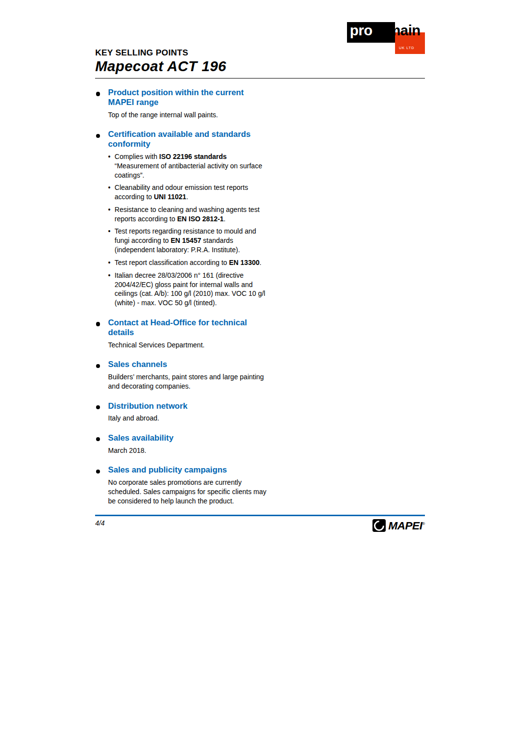pro main UK LTD
KEY SELLING POINTS
Mapecoat ACT 196
Product position within the current MAPEI range
Top of the range internal wall paints.
Certification available and standards conformity
Complies with ISO 22196 standards “Measurement of antibacterial activity on surface coatings”.
Cleanability and odour emission test reports according to UNI 11021.
Resistance to cleaning and washing agents test reports according to EN ISO 2812-1.
Test reports regarding resistance to mould and fungi according to EN 15457 standards (independent laboratory: P.R.A. Institute).
Test report classification according to EN 13300.
Italian decree 28/03/2006 n° 161 (directive 2004/42/EC) gloss paint for internal walls and ceilings (cat. A/b): 100 g/l (2010) max. VOC 10 g/l (white) - max. VOC 50 g/l (tinted).
Contact at Head-Office for technical details
Technical Services Department.
Sales channels
Builders’ merchants, paint stores and large painting and decorating companies.
Distribution network
Italy and abroad.
Sales availability
March 2018.
Sales and publicity campaigns
No corporate sales promotions are currently scheduled. Sales campaigns for specific clients may be considered to help launch the product.
4/4
MAPEI®